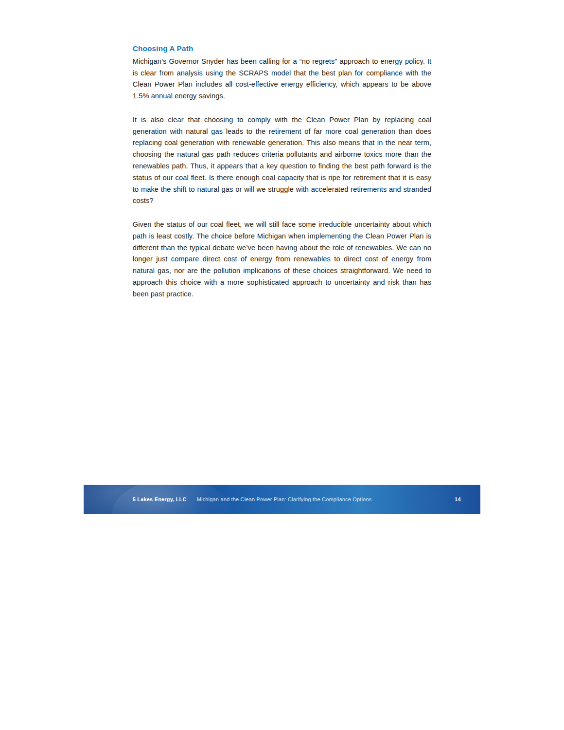Choosing A Path
Michigan’s Governor Snyder has been calling for a “no regrets” approach to energy policy. It is clear from analysis using the SCRAPS model that the best plan for compliance with the Clean Power Plan includes all cost-effective energy efficiency, which appears to be above 1.5% annual energy savings.
It is also clear that choosing to comply with the Clean Power Plan by replacing coal generation with natural gas leads to the retirement of far more coal generation than does replacing coal generation with renewable generation. This also means that in the near term, choosing the natural gas path reduces criteria pollutants and airborne toxics more than the renewables path. Thus, it appears that a key question to finding the best path forward is the status of our coal fleet. Is there enough coal capacity that is ripe for retirement that it is easy to make the shift to natural gas or will we struggle with accelerated retirements and stranded costs?
Given the status of our coal fleet, we will still face some irreducible uncertainty about which path is least costly. The choice before Michigan when implementing the Clean Power Plan is different than the typical debate we’ve been having about the role of renewables. We can no longer just compare direct cost of energy from renewables to direct cost of energy from natural gas, nor are the pollution implications of these choices straightforward. We need to approach this choice with a more sophisticated approach to uncertainty and risk than has been past practice.
5 Lakes Energy, LLC Michigan and the Clean Power Plan: Clarifying the Compliance Options 14